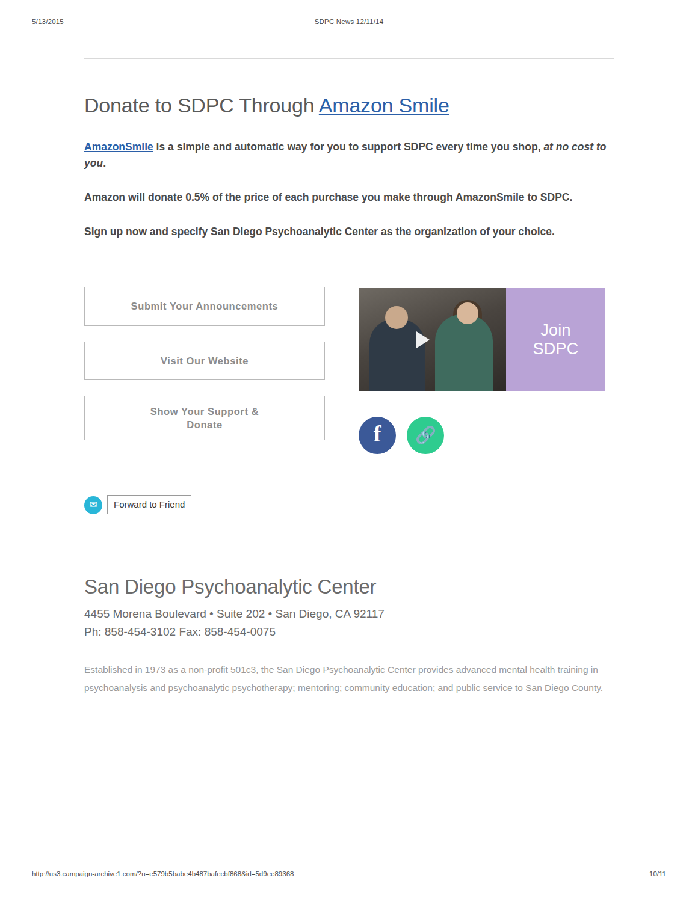5/13/2015
SDPC News 12/11/14
Donate to SDPC Through Amazon Smile
AmazonSmile is a simple and automatic way for you to support SDPC every time you shop, at no cost to you.
Amazon will donate 0.5% of the price of each purchase you make through AmazonSmile to SDPC.
Sign up now and specify San Diego Psychoanalytic Center as the organization of your choice.
Submit Your Announcements Visit Our Website Show Your Support &
Donate
Join
SDPC
f 🔗
✉ Forward to Friend
San Diego Psychoanalytic Center
4455 Morena Boulevard • Suite 202 • San Diego, CA 92117
Ph: 858-454-3102 Fax: 858-454-0075
Established in 1973 as a non-profit 501c3, the San Diego Psychoanalytic Center provides advanced mental health training in psychoanalysis and psychoanalytic psychotherapy; mentoring; community education; and public service to San Diego County.
http://us3.campaign-archive1.com/?u=e579b5babe4b487bafecbf868&id=5d9ee89368
10/11